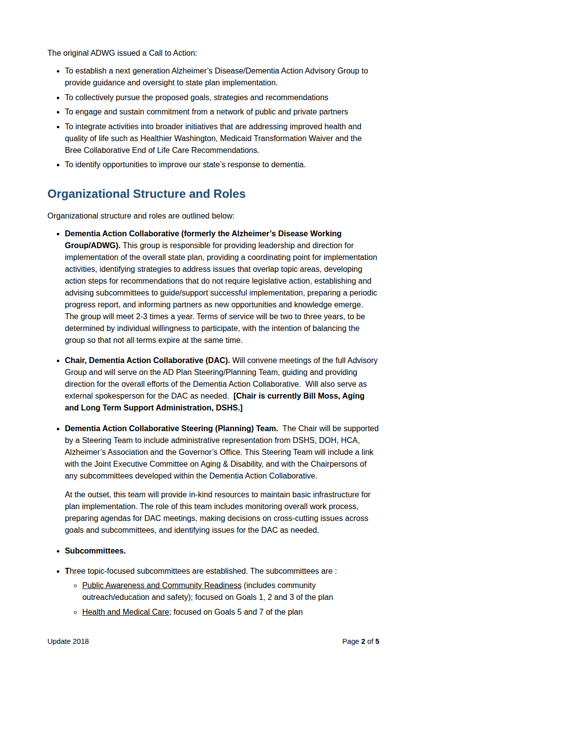The original ADWG issued a Call to Action:
To establish a next generation Alzheimer’s Disease/Dementia Action Advisory Group to provide guidance and oversight to state plan implementation.
To collectively pursue the proposed goals, strategies and recommendations
To engage and sustain commitment from a network of public and private partners
To integrate activities into broader initiatives that are addressing improved health and quality of life such as Healthier Washington, Medicaid Transformation Waiver and the Bree Collaborative End of Life Care Recommendations.
To identify opportunities to improve our state’s response to dementia.
Organizational Structure and Roles
Organizational structure and roles are outlined below:
Dementia Action Collaborative (formerly the Alzheimer’s Disease Working Group/ADWG). This group is responsible for providing leadership and direction for implementation of the overall state plan, providing a coordinating point for implementation activities, identifying strategies to address issues that overlap topic areas, developing action steps for recommendations that do not require legislative action, establishing and advising subcommittees to guide/support successful implementation, preparing a periodic progress report, and informing partners as new opportunities and knowledge emerge. The group will meet 2-3 times a year. Terms of service will be two to three years, to be determined by individual willingness to participate, with the intention of balancing the group so that not all terms expire at the same time.
Chair, Dementia Action Collaborative (DAC). Will convene meetings of the full Advisory Group and will serve on the AD Plan Steering/Planning Team, guiding and providing direction for the overall efforts of the Dementia Action Collaborative. Will also serve as external spokesperson for the DAC as needed. [Chair is currently Bill Moss, Aging and Long Term Support Administration, DSHS.]
Dementia Action Collaborative Steering (Planning) Team. The Chair will be supported by a Steering Team to include administrative representation from DSHS, DOH, HCA, Alzheimer’s Association and the Governor’s Office. This Steering Team will include a link with the Joint Executive Committee on Aging & Disability, and with the Chairpersons of any subcommittees developed within the Dementia Action Collaborative.
At the outset, this team will provide in-kind resources to maintain basic infrastructure for plan implementation. The role of this team includes monitoring overall work process, preparing agendas for DAC meetings, making decisions on cross-cutting issues across goals and subcommittees, and identifying issues for the DAC as needed.
Subcommittees.
Three topic-focused subcommittees are established. The subcommittees are :
Public Awareness and Community Readiness (includes community outreach/education and safety); focused on Goals 1, 2 and 3 of the plan
Health and Medical Care; focused on Goals 5 and 7 of the plan
Update 2018 Page 2 of 5